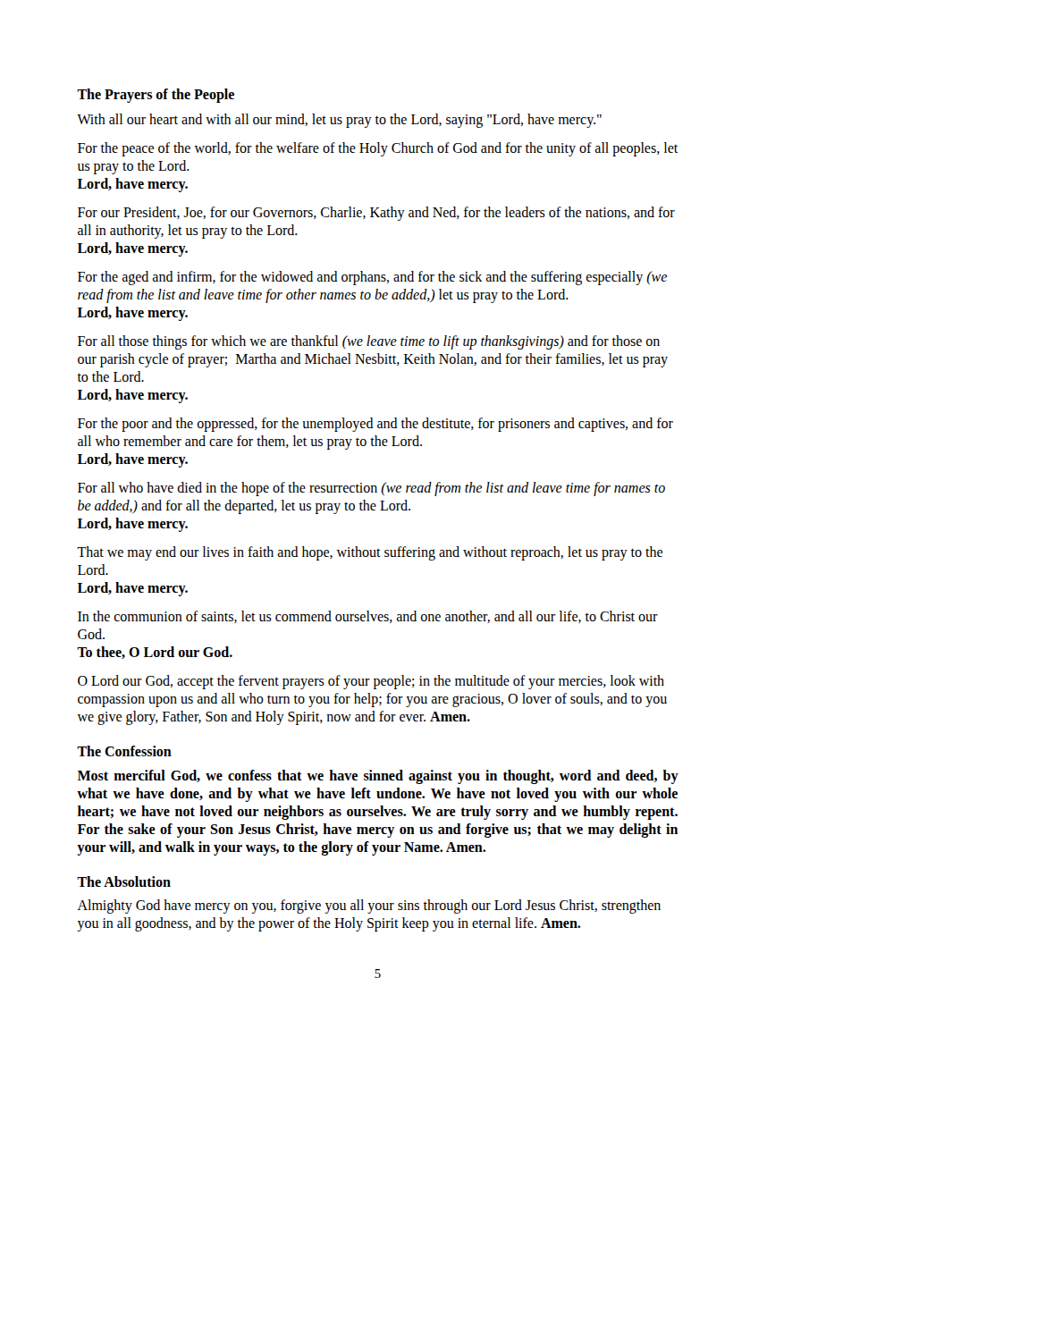The Prayers of the People
With all our heart and with all our mind, let us pray to the Lord, saying "Lord, have mercy."
For the peace of the world, for the welfare of the Holy Church of God and for the unity of all peoples, let us pray to the Lord.
Lord, have mercy.
For our President, Joe, for our Governors, Charlie, Kathy and Ned, for the leaders of the nations, and for all in authority, let us pray to the Lord.
Lord, have mercy.
For the aged and infirm, for the widowed and orphans, and for the sick and the suffering especially (we read from the list and leave time for other names to be added,) let us pray to the Lord.
Lord, have mercy.
For all those things for which we are thankful (we leave time to lift up thanksgivings) and for those on our parish cycle of prayer; Martha and Michael Nesbitt, Keith Nolan, and for their families, let us pray to the Lord.
Lord, have mercy.
For the poor and the oppressed, for the unemployed and the destitute, for prisoners and captives, and for all who remember and care for them, let us pray to the Lord.
Lord, have mercy.
For all who have died in the hope of the resurrection (we read from the list and leave time for names to be added,) and for all the departed, let us pray to the Lord.
Lord, have mercy.
That we may end our lives in faith and hope, without suffering and without reproach, let us pray to the Lord.
Lord, have mercy.
In the communion of saints, let us commend ourselves, and one another, and all our life, to Christ our God.
To thee, O Lord our God.
O Lord our God, accept the fervent prayers of your people; in the multitude of your mercies, look with compassion upon us and all who turn to you for help; for you are gracious, O lover of souls, and to you we give glory, Father, Son and Holy Spirit, now and for ever. Amen.
The Confession
Most merciful God, we confess that we have sinned against you in thought, word and deed, by what we have done, and by what we have left undone. We have not loved you with our whole heart; we have not loved our neighbors as ourselves. We are truly sorry and we humbly repent. For the sake of your Son Jesus Christ, have mercy on us and forgive us; that we may delight in your will, and walk in your ways, to the glory of your Name. Amen.
The Absolution
Almighty God have mercy on you, forgive you all your sins through our Lord Jesus Christ, strengthen you in all goodness, and by the power of the Holy Spirit keep you in eternal life. Amen.
5